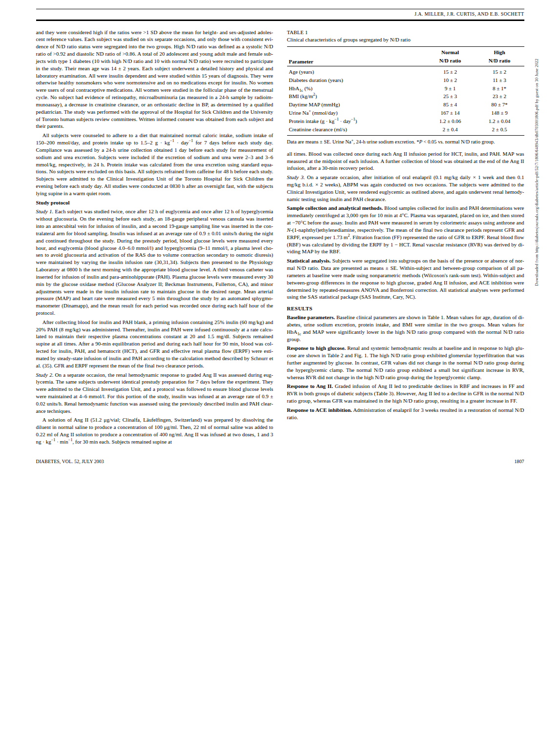J.A. MILLER, J.R. CURTIS, AND E.B. SOCHETT
Downloaded from http://diabetesjournals.org/diabetes/article-pdf/52/7/1806/648943/db0703001806.pdf by guest on 30 June 2022
and they were considered high if the ratios were >1 SD above the mean for height- and sex-adjusted adolescent reference values. Each subject was studied on six separate occasions, and only those with consistent evidence of N/D ratio status were segregated into the two groups. High N/D ratio was defined as a systolic N/D ratio of >0.92 and diastolic ND ratio of >0.86. A total of 20 adolescent and young adult male and female subjects with type 1 diabetes (10 with high N/D ratio and 10 with normal N/D ratio) were recruited to participate in the study. Their mean age was 14 ± 2 years. Each subject underwent a detailed history and physical and laboratory examination. All were insulin dependent and were studied within 15 years of diagnosis. They were otherwise healthy nonsmokers who were normotensive and on no medications except for insulin. No women were users of oral contraceptive medications. All women were studied in the follicular phase of the menstrual cycle. No subject had evidence of retinopathy, microalbuminuria (as measured in a 24-h sample by radioimmunoassay), a decrease in creatinine clearance, or an orthostatic decline in BP, as determined by a qualified pediatrician. The study was performed with the approval of the Hospital for Sick Children and the University of Toronto human subjects review committees. Written informed consent was obtained from each subject and their parents.
All subjects were counseled to adhere to a diet that maintained normal caloric intake, sodium intake of 150–200 mmol/day, and protein intake up to 1.5–2 g · kg−1 · day−1 for 7 days before each study day. Compliance was assessed by a 24-h urine collection obtained 1 day before each study for measurement of sodium and urea excretion. Subjects were included if the excretion of sodium and urea were 2–3 and 3–6 mmol/kg, respectively, in 24 h. Protein intake was calculated from the urea excretion using standard equations. No subjects were excluded on this basis. All subjects refrained from caffeine for 48 h before each study. Subjects were admitted to the Clinical Investigation Unit of the Toronto Hospital for Sick Children the evening before each study day. All studies were conducted at 0830 h after an overnight fast, with the subjects lying supine in a warm quiet room.
Study protocol
Study 1. Each subject was studied twice, once after 12 h of euglycemia and once after 12 h of hyperglycemia without glucosuria. On the evening before each study, an 18-gauge peripheral venous cannula was inserted into an antecubital vein for infusion of insulin, and a second 19-gauge sampling line was inserted in the contralateral arm for blood sampling. Insulin was infused at an average rate of 0.9 ± 0.01 units/h during the night and continued throughout the study. During the prestudy period, blood glucose levels were measured every hour, and euglycemia (blood glucose 4.0–6.0 mmol/l) and hyperglycemia (9–11 mmol/l, a plasma level chosen to avoid glucosuria and activation of the RAS due to volume contraction secondary to osmotic diuresis) were maintained by varying the insulin infusion rate (30,31,34). Subjects then presented to the Physiology Laboratory at 0800 h the next morning with the appropriate blood glucose level. A third venous catheter was inserted for infusion of inulin and para-aminohippurate (PAH). Plasma glucose levels were measured every 30 min by the glucose oxidase method (Glucose Analyzer II; Beckman Instruments, Fullerton, CA), and minor adjustments were made in the insulin infusion rate to maintain glucose in the desired range. Mean arterial pressure (MAP) and heart rate were measured every 5 min throughout the study by an automated sphygmomanometer (Dinamapp), and the mean result for each period was recorded once during each half hour of the protocol.
After collecting blood for inulin and PAH blank, a priming infusion containing 25% inulin (60 mg/kg) and 20% PAH (8 mg/kg) was administered. Thereafter, inulin and PAH were infused continuously at a rate calculated to maintain their respective plasma concentrations constant at 20 and 1.5 mg/dl. Subjects remained supine at all times. After a 90-min equilibration period and during each half hour for 90 min, blood was collected for inulin, PAH, and hematocrit (HCT), and GFR and effective renal plasma flow (ERPF) were estimated by steady-state infusion of inulin and PAH according to the calculation method described by Schnurr et al. (35). GFR and ERPF represent the mean of the final two clearance periods.
Study 2. On a separate occasion, the renal hemodynamic response to graded Ang II was assessed during euglycemia. The same subjects underwent identical prestudy preparation for 7 days before the experiment. They were admitted to the Clinical Investigation Unit, and a protocol was followed to ensure blood glucose levels were maintained at 4–6 mmol/l. For this portion of the study, insulin was infused at an average rate of 0.9 ± 0.02 units/h. Renal hemodynamic function was assessed using the previously described inulin and PAH clearance techniques.
A solution of Ang II (51.2 μg/vial; Clinalfa, Läufelfingen, Switzerland) was prepared by dissolving the diluent in normal saline to produce a concentration of 100 μg/ml. Then, 22 ml of normal saline was added to 0.22 ml of Ang II solution to produce a concentration of 400 ng/ml. Ang II was infused at two doses, 1 and 3 ng · kg−1 · min−1, for 30 min each. Subjects remained supine at
TABLE 1
Clinical characteristics of groups segregated by N/D ratio
| Parameter | Normal | High |
| --- | --- | --- |
| N/D ratio | N/D ratio |
| Age (years) | 15 ± 2 | 15 ± 2 |
| Diabetes duration (years) | 10 ± 2 | 11 ± 3 |
| HbA 1c (%) | 9 ± 1 | 8 ± 1* |
| BMI (kg/m 2 ) | 25 ± 3 | 23 ± 2 |
| Daytime MAP (mmHg) | 85 ± 4 | 80 ± 7* |
| Urine Na + (mmol/day) | 167 ± 14 | 148 ± 9 |
| Protein intake (g · kg −1 · day −1 ) | 1.2 ± 0.06 | 1.2 ± 0.04 |
| Creatinine clearance (ml/s) | 2 ± 0.4 | 2 ± 0.5 |
Data are means ± SE. Urine Na+, 24-h urine sodium excretion. *P < 0.05 vs. normal N/D ratio group.
all times. Blood was collected once during each Ang II infusion period for HCT, inulin, and PAH. MAP was measured at the midpoint of each infusion. A further collection of blood was obtained at the end of the Ang II infusion, after a 30-min recovery period.
Study 3. On a separate occasion, after initiation of oral enalapril (0.1 mg/kg daily × 1 week and then 0.1 mg/kg b.i.d. × 2 weeks), ABPM was again conducted on two occasions. The subjects were admitted to the Clinical Investigation Unit, were rendered euglycemic as outlined above, and again underwent renal hemodynamic testing using inulin and PAH clearance.
Sample collection and analytical methods. Blood samples collected for inulin and PAH determinations were immediately centrifuged at 3,000 rpm for 10 min at 4°C. Plasma was separated, placed on ice, and then stored at −70°C before the assay. Inulin and PAH were measured in serum by colorimetric assays using anthrone and N-(1-naphthyl)ethylenediamine, respectively. The mean of the final two clearance periods represent GFR and ERPF, expressed per 1.73 m2. Filtration fraction (FF) represented the ratio of GFR to ERPF. Renal blood flow (RBF) was calculated by dividing the ERPF by 1 − HCT. Renal vascular resistance (RVR) was derived by dividing MAP by the RBF.
Statistical analysis. Subjects were segregated into subgroups on the basis of the presence or absence of normal N/D ratio. Data are presented as means ± SE. Within-subject and between-group comparison of all parameters at baseline were made using nonparametric methods (Wilcoxon's rank-sum test). Within-subject and between-group differences in the response to high glucose, graded Ang II infusion, and ACE inhibition were determined by repeated-measures ANOVA and Bonferroni correction. All statistical analyses were performed using the SAS statistical package (SAS Institute, Cary, NC).
RESULTS
Baseline parameters. Baseline clinical parameters are shown in Table 1. Mean values for age, duration of diabetes, urine sodium excretion, protein intake, and BMI were similar in the two groups. Mean values for HbA1c and MAP were significantly lower in the high N/D ratio group compared with the normal N/D ratio group.
Response to high glucose. Renal and systemic hemodynamic results at baseline and in response to high glucose are shown in Table 2 and Fig. 1. The high N/D ratio group exhibited glomerular hyperfiltration that was further augmented by glucose. In contrast, GFR values did not change in the normal N/D ratio group during the hyperglycemic clamp. The normal N/D ratio group exhibited a small but significant increase in RVR, whereas RVR did not change in the high N/D ratio group during the hyperglycemic clamp.
Response to Ang II. Graded infusion of Ang II led to predictable declines in RBF and increases in FF and RVR in both groups of diabetic subjects (Table 3). However, Ang II led to a decline in GFR in the normal N/D ratio group, whereas GFR was maintained in the high N/D ratio group, resulting in a greater increase in FF.
Response to ACE inhibition. Administration of enalapril for 3 weeks resulted in a restoration of normal N/D ratio.
DIABETES, VOL. 52, JULY 2003
1807